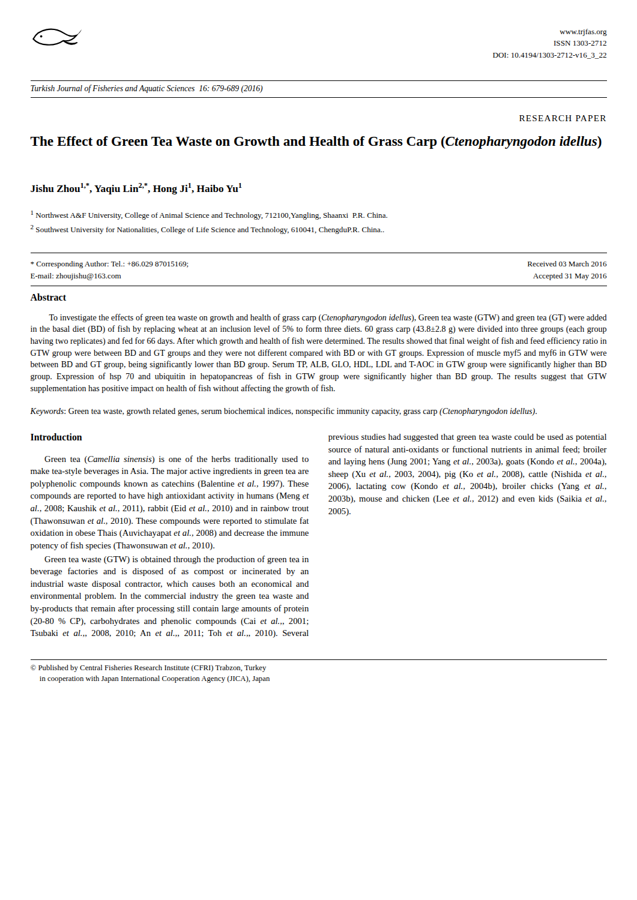www.trjfas.org
ISSN 1303-2712
DOI: 10.4194/1303-2712-v16_3_22
Turkish Journal of Fisheries and Aquatic Sciences 16: 679-689 (2016)
RESEARCH PAPER
The Effect of Green Tea Waste on Growth and Health of Grass Carp (Ctenopharyngodon idellus)
Jishu Zhou1,*, Yaqiu Lin2,*, Hong Ji1, Haibo Yu1
1 Northwest A&F University, College of Animal Science and Technology, 712100,Yangling, Shaanxi P.R. China.
2 Southwest University for Nationalities, College of Life Science and Technology, 610041, ChengduP.R. China..
* Corresponding Author: Tel.: +86.029 87015169;
E-mail: zhoujishu@163.com
Received 03 March 2016
Accepted 31 May 2016
Abstract
To investigate the effects of green tea waste on growth and health of grass carp (Ctenopharyngodon idellus), Green tea waste (GTW) and green tea (GT) were added in the basal diet (BD) of fish by replacing wheat at an inclusion level of 5% to form three diets. 60 grass carp (43.8±2.8 g) were divided into three groups (each group having two replicates) and fed for 66 days. After which growth and health of fish were determined. The results showed that final weight of fish and feed efficiency ratio in GTW group were between BD and GT groups and they were not different compared with BD or with GT groups. Expression of muscle myf5 and myf6 in GTW were between BD and GT group, being significantly lower than BD group. Serum TP, ALB, GLO, HDL, LDL and T-AOC in GTW group were significantly higher than BD group. Expression of hsp 70 and ubiquitin in hepatopancreas of fish in GTW group were significantly higher than BD group. The results suggest that GTW supplementation has positive impact on health of fish without affecting the growth of fish.
Keywords: Green tea waste, growth related genes, serum biochemical indices, nonspecific immunity capacity, grass carp (Ctenopharyngodon idellus).
Introduction
Green tea (Camellia sinensis) is one of the herbs traditionally used to make tea-style beverages in Asia. The major active ingredients in green tea are polyphenolic compounds known as catechins (Balentine et al., 1997). These compounds are reported to have high antioxidant activity in humans (Meng et al., 2008; Kaushik et al., 2011), rabbit (Eid et al., 2010) and in rainbow trout (Thawonsuwan et al., 2010). These compounds were reported to stimulate fat oxidation in obese Thais (Auvichayapat et al., 2008) and decrease the immune potency of fish species (Thawonsuwan et al., 2010).
Green tea waste (GTW) is obtained through the production of green tea in beverage factories and is disposed of as compost or incinerated by an industrial waste disposal contractor, which causes both an economical and environmental problem. In the commercial industry the green tea waste and by-products that remain after processing still contain large amounts of protein (20-80 % CP), carbohydrates and phenolic compounds (Cai et al.,, 2001; Tsubaki et al.,, 2008, 2010; An et al.,, 2011; Toh et al.,, 2010). Several previous studies had suggested that green tea waste could be used as potential source of natural anti-oxidants or functional nutrients in animal feed; broiler and laying hens (Jung 2001; Yang et al., 2003a), goats (Kondo et al., 2004a), sheep (Xu et al., 2003, 2004), pig (Ko et al., 2008), cattle (Nishida et al., 2006), lactating cow (Kondo et al., 2004b), broiler chicks (Yang et al., 2003b), mouse and chicken (Lee et al., 2012) and even kids (Saikia et al., 2005).
© Published by Central Fisheries Research Institute (CFRI) Trabzon, Turkey
in cooperation with Japan International Cooperation Agency (JICA), Japan